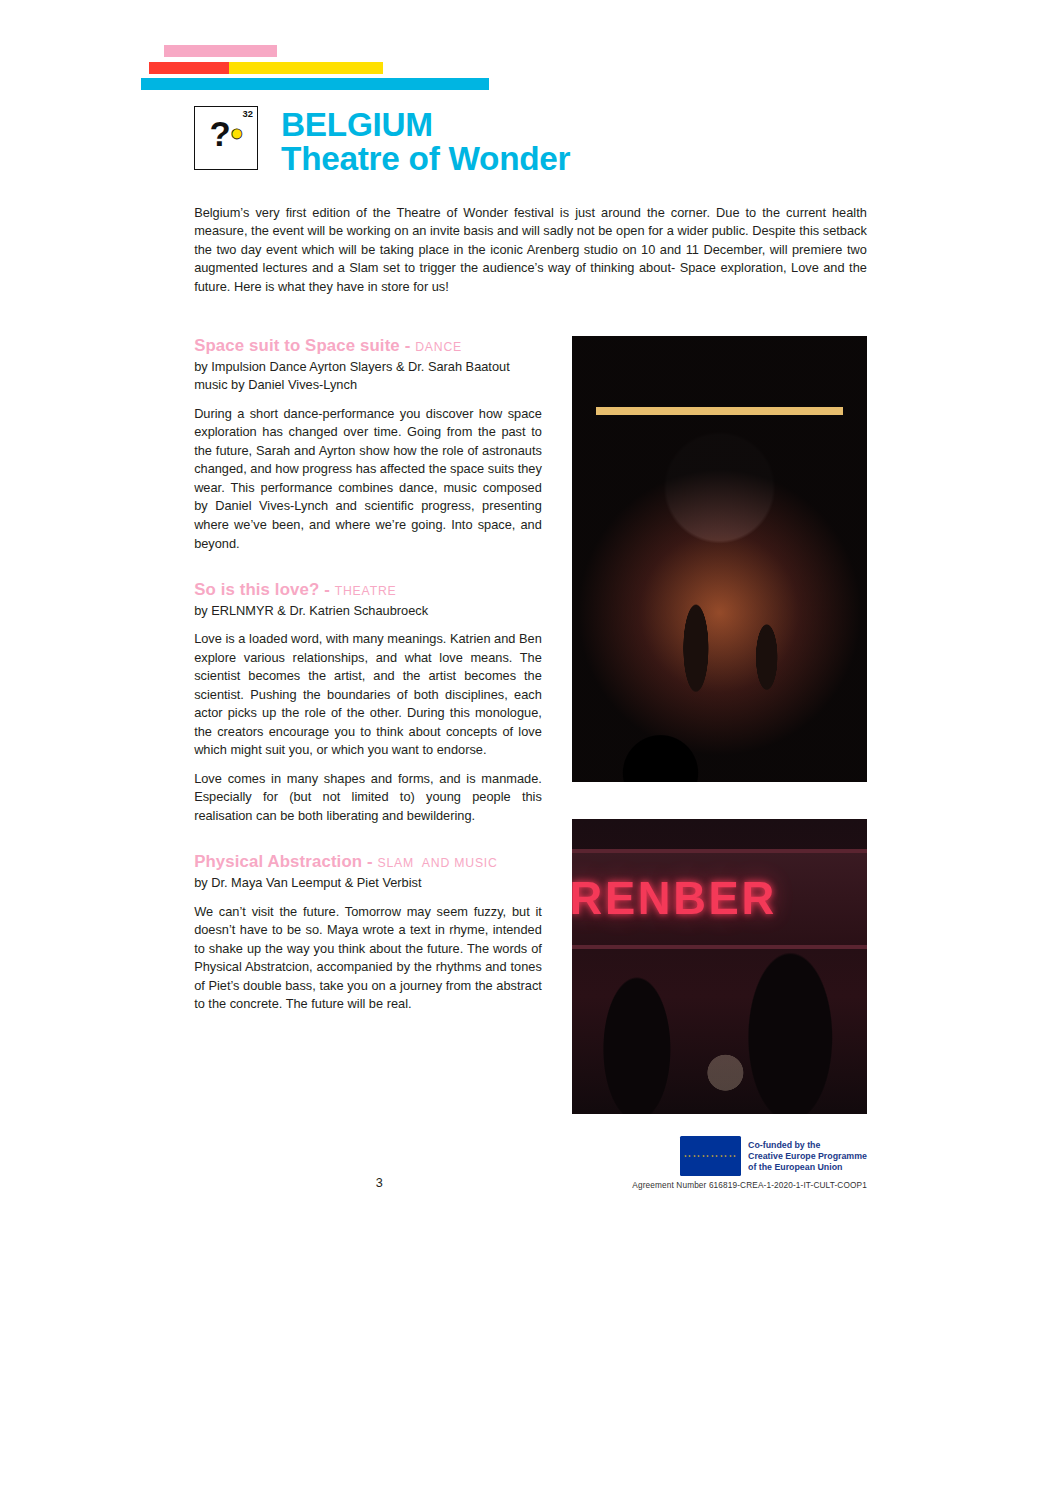32
?•
BELGIUMTheatre of Wonder
Belgium’s very first edition of the Theatre of Wonder festival is just around the corner. Due to the current health measure, the event will be working on an invite basis and will sadly not be open for a wider public. Despite this setback the two day event which will be taking place in the iconic Arenberg studio on 10 and 11 December, will premiere two augmented lectures and a Slam set to trigger the audience’s way of thinking about- Space exploration, Love and the future. Here is what they have in store for us!
Space suit to Space suite - Dance
by Impulsion Dance Ayrton Slayers & Dr. Sarah Baatout music by Daniel Vives-Lynch
During a short dance-performance you discover how space exploration has changed over time. Going from the past to the future, Sarah and Ayrton show how the role of astronauts changed, and how progress has affected the space suits they wear. This performance combines dance, music composed by Daniel Vives-Lynch and scientific progress, presenting where we’ve been, and where we’re going. Into space, and beyond.
So is this love? - Theatre
by ERLNMYR & Dr. Katrien Schaubroeck
Love is a loaded word, with many meanings. Katrien and Ben explore various relationships, and what love means. The scientist becomes the artist, and the artist becomes the scientist. Pushing the boundaries of both disciplines, each actor picks up the role of the other. During this monologue, the creators encourage you to think about concepts of love which might suit you, or which you want to endorse.
Love comes in many shapes and forms, and is manmade. Especially for (but not limited to) young people this realisation can be both liberating and bewildering.
Physical Abstraction - Slam and music
by Dr. Maya Van Leemput & Piet Verbist
We can’t visit the future. Tomorrow may seem fuzzy, but it doesn’t have to be so. Maya wrote a text in rhyme, intended to shake up the way you think about the future. The words of Physical Abstratcion, accompanied by the rhythms and tones of Piet’s double bass, take you on a journey from the abstract to the concrete. The future will be real.
RENBER
3
Co-funded by the
Creative Europe Programme
of the European Union
Agreement Number 616819-CREA-1-2020-1-IT-CULT-COOP1